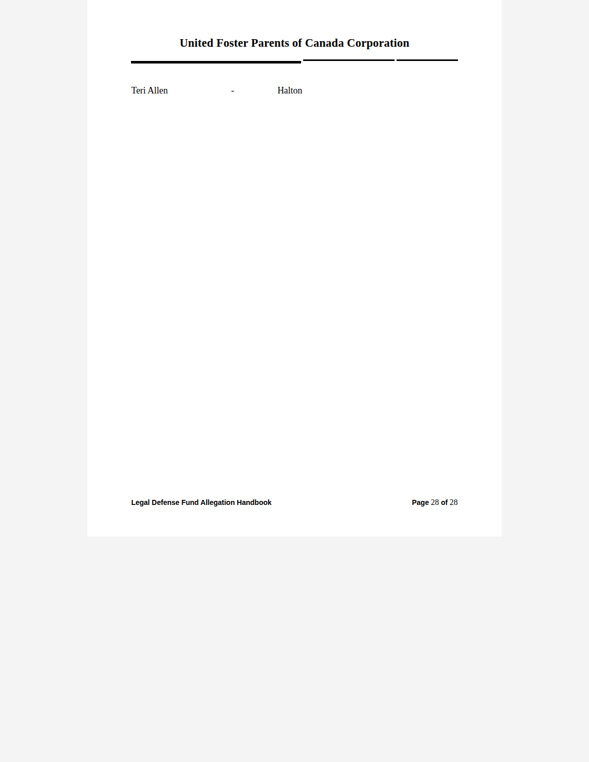United Foster Parents of Canada Corporation
| Teri Allen | - | Halton |
Legal Defense Fund Allegation Handbook
Page 28 of 28